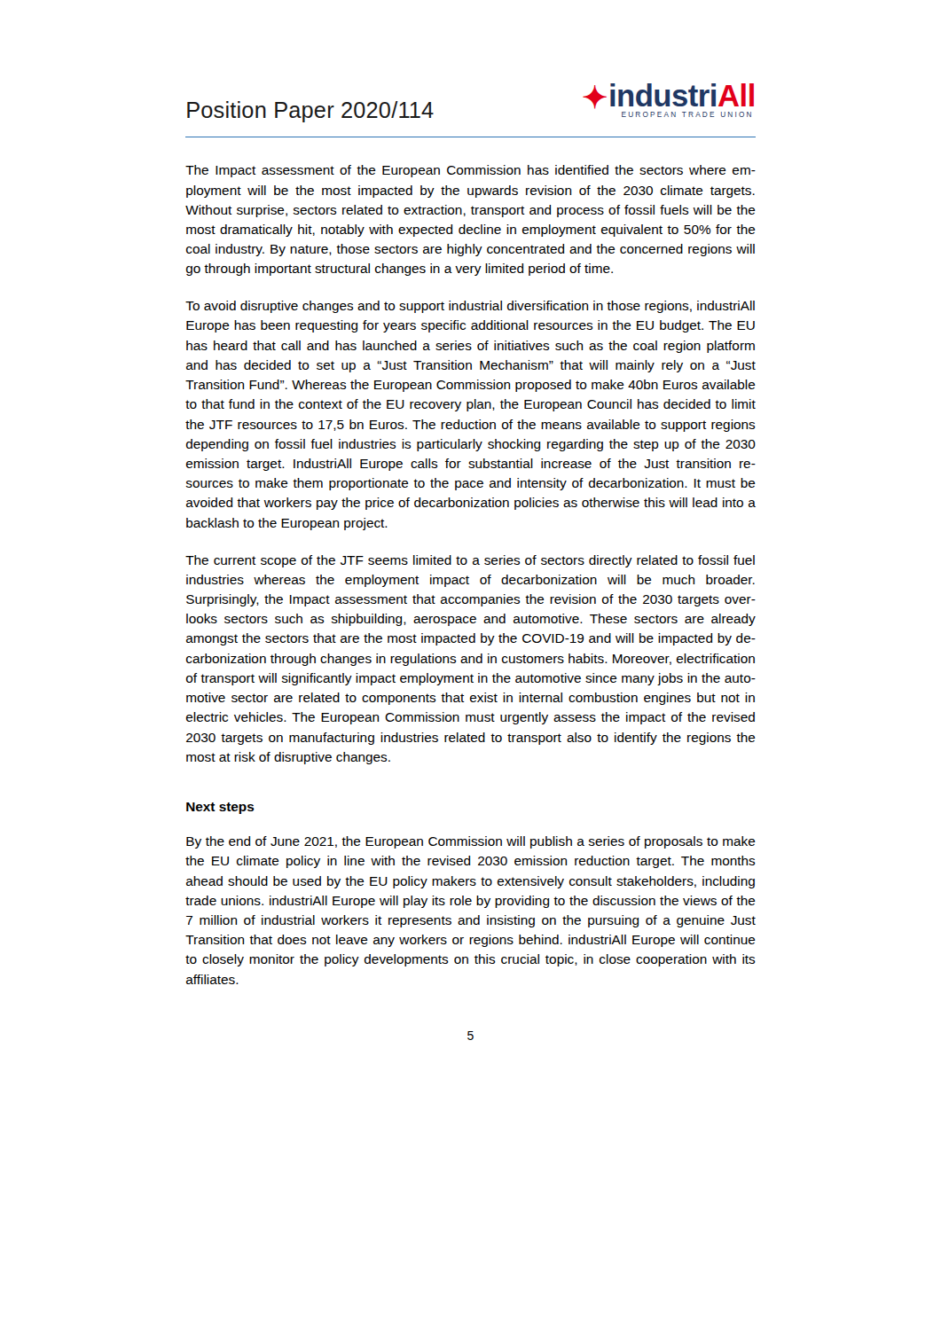Position Paper 2020/114
✦industriAll EUROPEAN TRADE UNION
The Impact assessment of the European Commission has identified the sectors where employment will be the most impacted by the upwards revision of the 2030 climate targets. Without surprise, sectors related to extraction, transport and process of fossil fuels will be the most dramatically hit, notably with expected decline in employment equivalent to 50% for the coal industry. By nature, those sectors are highly concentrated and the concerned regions will go through important structural changes in a very limited period of time.
To avoid disruptive changes and to support industrial diversification in those regions, industriAll Europe has been requesting for years specific additional resources in the EU budget. The EU has heard that call and has launched a series of initiatives such as the coal region platform and has decided to set up a “Just Transition Mechanism” that will mainly rely on a “Just Transition Fund”. Whereas the European Commission proposed to make 40bn Euros available to that fund in the context of the EU recovery plan, the European Council has decided to limit the JTF resources to 17,5 bn Euros. The reduction of the means available to support regions depending on fossil fuel industries is particularly shocking regarding the step up of the 2030 emission target. IndustriAll Europe calls for substantial increase of the Just transition resources to make them proportionate to the pace and intensity of decarbonization. It must be avoided that workers pay the price of decarbonization policies as otherwise this will lead into a backlash to the European project.
The current scope of the JTF seems limited to a series of sectors directly related to fossil fuel industries whereas the employment impact of decarbonization will be much broader. Surprisingly, the Impact assessment that accompanies the revision of the 2030 targets overlooks sectors such as shipbuilding, aerospace and automotive. These sectors are already amongst the sectors that are the most impacted by the COVID-19 and will be impacted by decarbonization through changes in regulations and in customers habits. Moreover, electrification of transport will significantly impact employment in the automotive since many jobs in the automotive sector are related to components that exist in internal combustion engines but not in electric vehicles. The European Commission must urgently assess the impact of the revised 2030 targets on manufacturing industries related to transport also to identify the regions the most at risk of disruptive changes.
Next steps
By the end of June 2021, the European Commission will publish a series of proposals to make the EU climate policy in line with the revised 2030 emission reduction target. The months ahead should be used by the EU policy makers to extensively consult stakeholders, including trade unions. industriAll Europe will play its role by providing to the discussion the views of the 7 million of industrial workers it represents and insisting on the pursuing of a genuine Just Transition that does not leave any workers or regions behind. industriAll Europe will continue to closely monitor the policy developments on this crucial topic, in close cooperation with its affiliates.
5